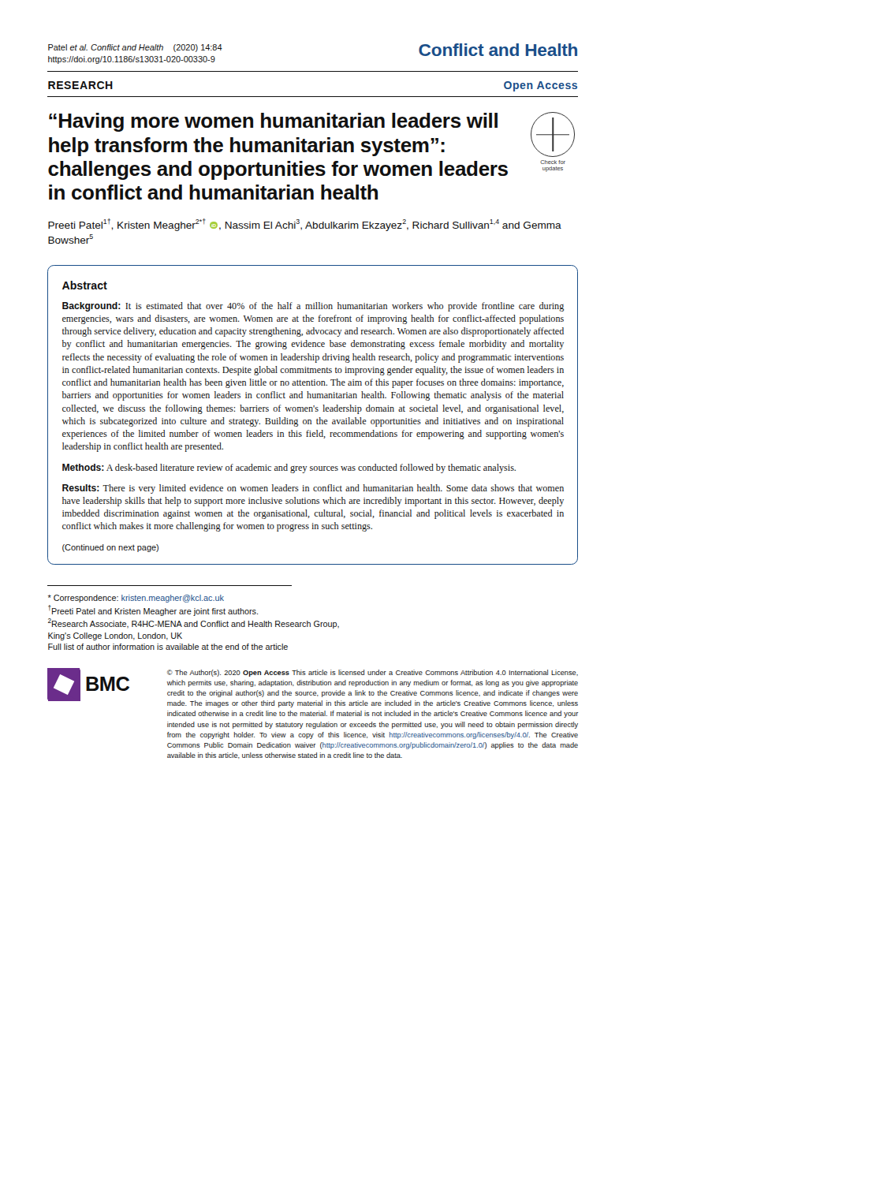Patel et al. Conflict and Health (2020) 14:84
https://doi.org/10.1186/s13031-020-00330-9
Conflict and Health
RESEARCH
Open Access
“Having more women humanitarian leaders will help transform the humanitarian system”: challenges and opportunities for women leaders in conflict and humanitarian health
Check for
updates
Preeti Patel1†, Kristen Meagher2*† , Nassim El Achi3, Abdulkarim Ekzayez2, Richard Sullivan1,4 and Gemma Bowsher5
Abstract
Background: It is estimated that over 40% of the half a million humanitarian workers who provide frontline care during emergencies, wars and disasters, are women. Women are at the forefront of improving health for conflict-affected populations through service delivery, education and capacity strengthening, advocacy and research. Women are also disproportionately affected by conflict and humanitarian emergencies. The growing evidence base demonstrating excess female morbidity and mortality reflects the necessity of evaluating the role of women in leadership driving health research, policy and programmatic interventions in conflict-related humanitarian contexts. Despite global commitments to improving gender equality, the issue of women leaders in conflict and humanitarian health has been given little or no attention. The aim of this paper focuses on three domains: importance, barriers and opportunities for women leaders in conflict and humanitarian health. Following thematic analysis of the material collected, we discuss the following themes: barriers of women's leadership domain at societal level, and organisational level, which is subcategorized into culture and strategy. Building on the available opportunities and initiatives and on inspirational experiences of the limited number of women leaders in this field, recommendations for empowering and supporting women's leadership in conflict health are presented.
Methods: A desk-based literature review of academic and grey sources was conducted followed by thematic analysis.
Results: There is very limited evidence on women leaders in conflict and humanitarian health. Some data shows that women have leadership skills that help to support more inclusive solutions which are incredibly important in this sector. However, deeply imbedded discrimination against women at the organisational, cultural, social, financial and political levels is exacerbated in conflict which makes it more challenging for women to progress in such settings.
(Continued on next page)
* Correspondence: kristen.meagher@kcl.ac.uk
†Preeti Patel and Kristen Meagher are joint first authors.
2Research Associate, R4HC-MENA and Conflict and Health Research Group,
King's College London, London, UK
Full list of author information is available at the end of the article
BMC
© The Author(s). 2020 Open Access This article is licensed under a Creative Commons Attribution 4.0 International License, which permits use, sharing, adaptation, distribution and reproduction in any medium or format, as long as you give appropriate credit to the original author(s) and the source, provide a link to the Creative Commons licence, and indicate if changes were made. The images or other third party material in this article are included in the article's Creative Commons licence, unless indicated otherwise in a credit line to the material. If material is not included in the article's Creative Commons licence and your intended use is not permitted by statutory regulation or exceeds the permitted use, you will need to obtain permission directly from the copyright holder. To view a copy of this licence, visit http://creativecommons.org/licenses/by/4.0/. The Creative Commons Public Domain Dedication waiver (http://creativecommons.org/publicdomain/zero/1.0/) applies to the data made available in this article, unless otherwise stated in a credit line to the data.